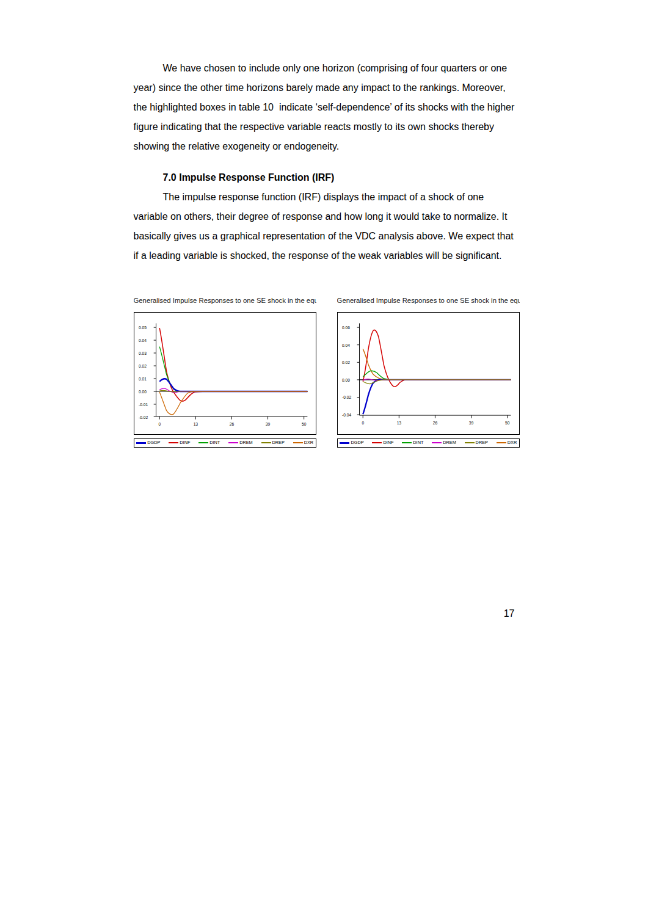We have chosen to include only one horizon (comprising of four quarters or one year) since the other time horizons barely made any impact to the rankings. Moreover, the highlighted boxes in table 10 indicate ‘self-dependence’ of its shocks with the higher figure indicating that the respective variable reacts mostly to its own shocks thereby showing the relative exogeneity or endogeneity.
7.0 Impulse Response Function (IRF)
The impulse response function (IRF) displays the impact of a shock of one variable on others, their degree of response and how long it would take to normalize. It basically gives us a graphical representation of the VDC analysis above. We expect that if a leading variable is shocked, the response of the weak variables will be significant.
Generalised Impulse Responses to one SE shock in the equation for DINT
0.05 0.04 0.03 0.02 0.01 0.00 -0.01 -0.02 0 13 26 39 50
DGDP DINF DINT DREM DREP DXR
Generalised Impulse Responses to one SE shock in the equation for DXR
0.06 0.04 0.02 0.00 -0.02 -0.04 0 13 26 39 50
DGDP DINF DINT DREM DREP DXR
17